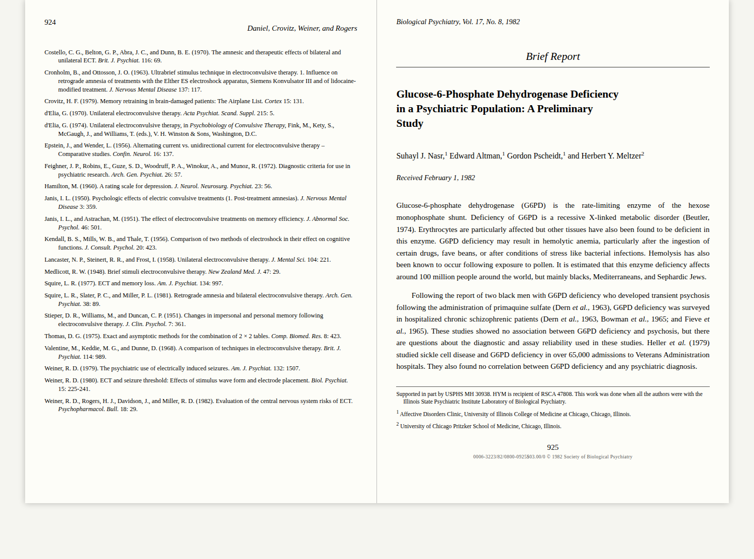924
Daniel, Crovitz, Weiner, and Rogers
Costello, C. G., Belton, G. P., Abra, J. C., and Dunn, B. E. (1970). The amnesic and therapeutic effects of bilateral and unilateral ECT. Brit. J. Psychiat. 116: 69.
Cronholm, B., and Ottosson, J. O. (1963). Ultrabrief stimulus technique in electroconvulsive therapy. 1. Influence on retrograde amnesia of treatments with the Elther ES electroshock apparatus, Siemens Konvulsator III and of lidocaine-modified treatment. J. Nervous Mental Disease 137: 117.
Crovitz, H. F. (1979). Memory retraining in brain-damaged patients: The Airplane List. Cortex 15: 131.
d'Elia, G. (1970). Unilateral electroconvulsive therapy. Acta Psychiat. Scand. Suppl. 215: 5.
d'Elia, G. (1974). Unilateral electroconvulsive therapy, in Psychobiology of Convulsive Therapy, Fink, M., Kety, S., McGaugh, J., and Williams, T. (eds.), V. H. Winston & Sons, Washington, D.C.
Epstein, J., and Wender, L. (1956). Alternating current vs. unidirectional current for electroconvulsive therapy – Comparative studies. Confin. Neurol. 16: 137.
Feighner, J. P., Robins, E., Guze, S. D., Woodruff, P. A., Winokur, A., and Munoz, R. (1972). Diagnostic criteria for use in psychiatric research. Arch. Gen. Psychiat. 26: 57.
Hamilton, M. (1960). A rating scale for depression. J. Neurol. Neurosurg. Psychiat. 23: 56.
Janis, I. L. (1950). Psychologic effects of electric convulsive treatments (1. Post-treatment amnesias). J. Nervous Mental Disease 3: 359.
Janis, I. L., and Astrachan, M. (1951). The effect of electroconvulsive treatments on memory efficiency. J. Abnormal Soc. Psychol. 46: 501.
Kendall, B. S., Mills, W. B., and Thale, T. (1956). Comparison of two methods of electroshock in their effect on cognitive functions. J. Consult. Psychol. 20: 423.
Lancaster, N. P., Steinert, R. R., and Frost, I. (1958). Unilateral electroconvulsive therapy. J. Mental Sci. 104: 221.
Medlicott, R. W. (1948). Brief stimuli electroconvulsive therapy. New Zealand Med. J. 47: 29.
Squire, L. R. (1977). ECT and memory loss. Am. J. Psychiat. 134: 997.
Squire, L. R., Slater, P. C., and Miller, P. L. (1981). Retrograde amnesia and bilateral electroconvulsive therapy. Arch. Gen. Psychiat. 38: 89.
Stieper, D. R., Williams, M., and Duncan, C. P. (1951). Changes in impersonal and personal memory following electroconvulsive therapy. J. Clin. Psychol. 7: 361.
Thomas, D. G. (1975). Exact and asymptotic methods for the combination of 2 × 2 tables. Comp. Biomed. Res. 8: 423.
Valentine, M., Keddie, M. G., and Dunne, D. (1968). A comparison of techniques in electroconvulsive therapy. Brit. J. Psychiat. 114: 989.
Weiner, R. D. (1979). The psychiatric use of electrically induced seizures. Am. J. Psychiat. 132: 1507.
Weiner, R. D. (1980). ECT and seizure threshold: Effects of stimulus wave form and electrode placement. Biol. Psychiat. 15: 225-241.
Weiner, R. D., Rogers, H. J., Davidson, J., and Miller, R. D. (1982). Evaluation of the central nervous system risks of ECT. Psychopharmacol. Bull. 18: 29.
Biological Psychiatry, Vol. 17, No. 8, 1982
Brief Report
Glucose-6-Phosphate Dehydrogenase Deficiency
in a Psychiatric Population: A Preliminary
Study
Suhayl J. Nasr,1 Edward Altman,1 Gordon Pscheidt,1 and Herbert Y. Meltzer2
Received February 1, 1982
Glucose-6-phosphate dehydrogenase (G6PD) is the rate-limiting enzyme of the hexose monophosphate shunt. Deficiency of G6PD is a recessive X-linked metabolic disorder (Beutler, 1974). Erythrocytes are particularly affected but other tissues have also been found to be deficient in this enzyme. G6PD deficiency may result in hemolytic anemia, particularly after the ingestion of certain drugs, fave beans, or after conditions of stress like bacterial infections. Hemolysis has also been known to occur following exposure to pollen. It is estimated that this enzyme deficiency affects around 100 million people around the world, but mainly blacks, Mediterraneans, and Sephardic Jews.
Following the report of two black men with G6PD deficiency who developed transient psychosis following the administration of primaquine sulfate (Dern et al., 1963), G6PD deficiency was surveyed in hospitalized chronic schizophrenic patients (Dern et al., 1963, Bowman et al., 1965; and Fieve et al., 1965). These studies showed no association between G6PD deficiency and psychosis, but there are questions about the diagnostic and assay reliability used in these studies. Heller et al. (1979) studied sickle cell disease and G6PD deficiency in over 65,000 admissions to Veterans Administration hospitals. They also found no correlation between G6PD deficiency and any psychiatric diagnosis.
Supported in part by USPHS MH 30938. HYM is recipient of RSCA 47808. This work was done when all the authors were with the Illinois State Psychiatric Institute Laboratory of Biological Psychiatry.
1 Affective Disorders Clinic, University of Illinois College of Medicine at Chicago, Chicago, Illinois.
2 University of Chicago Pritzker School of Medicine, Chicago, Illinois.
925
0006-3223/82/0800-0925$03.00/0 © 1982 Society of Biological Psychiatry